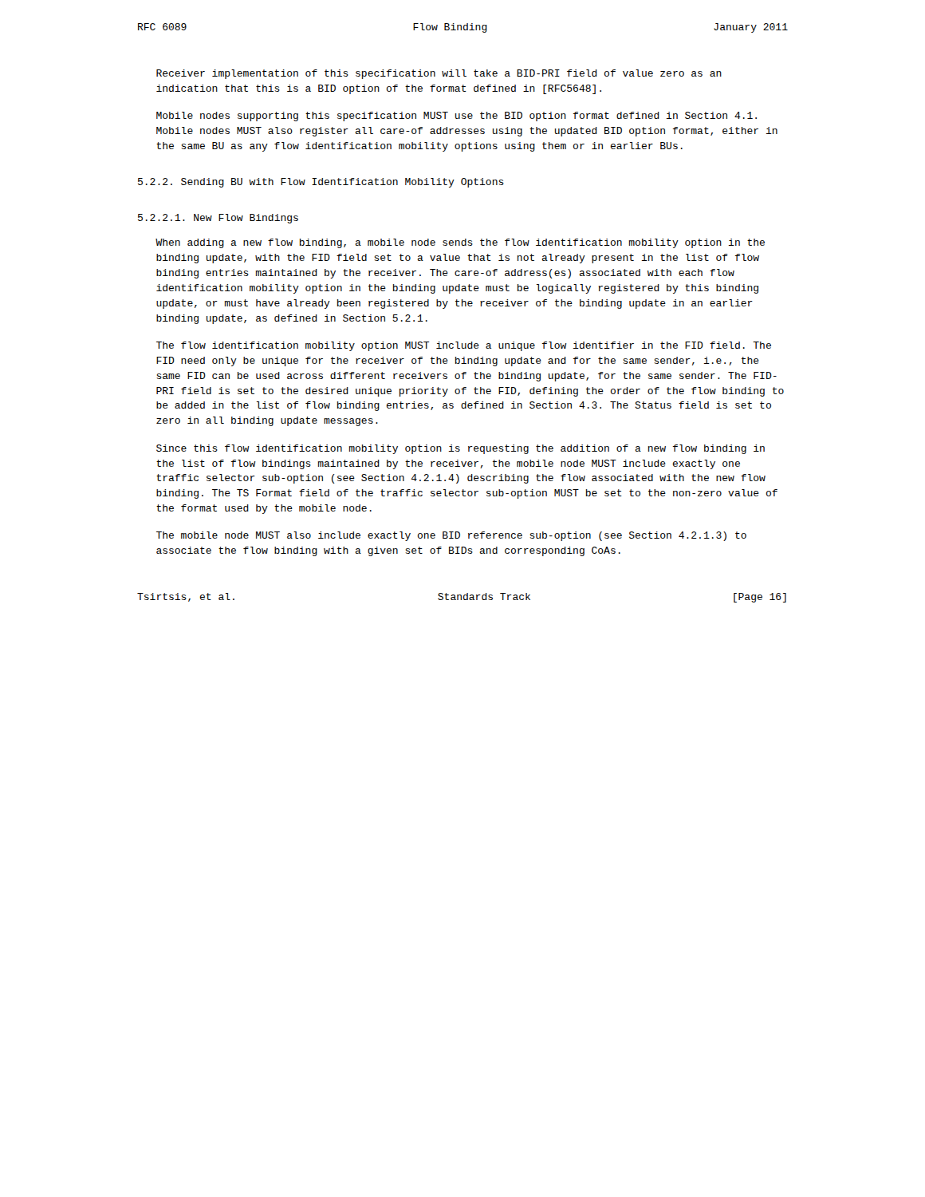RFC 6089 Flow Binding January 2011
Receiver implementation of this specification will take a BID-PRI field of value zero as an indication that this is a BID option of the format defined in [RFC5648].
Mobile nodes supporting this specification MUST use the BID option format defined in Section 4.1. Mobile nodes MUST also register all care-of addresses using the updated BID option format, either in the same BU as any flow identification mobility options using them or in earlier BUs.
5.2.2. Sending BU with Flow Identification Mobility Options
5.2.2.1. New Flow Bindings
When adding a new flow binding, a mobile node sends the flow identification mobility option in the binding update, with the FID field set to a value that is not already present in the list of flow binding entries maintained by the receiver. The care-of address(es) associated with each flow identification mobility option in the binding update must be logically registered by this binding update, or must have already been registered by the receiver of the binding update in an earlier binding update, as defined in Section 5.2.1.
The flow identification mobility option MUST include a unique flow identifier in the FID field. The FID need only be unique for the receiver of the binding update and for the same sender, i.e., the same FID can be used across different receivers of the binding update, for the same sender. The FID-PRI field is set to the desired unique priority of the FID, defining the order of the flow binding to be added in the list of flow binding entries, as defined in Section 4.3. The Status field is set to zero in all binding update messages.
Since this flow identification mobility option is requesting the addition of a new flow binding in the list of flow bindings maintained by the receiver, the mobile node MUST include exactly one traffic selector sub-option (see Section 4.2.1.4) describing the flow associated with the new flow binding. The TS Format field of the traffic selector sub-option MUST be set to the non-zero value of the format used by the mobile node.
The mobile node MUST also include exactly one BID reference sub-option (see Section 4.2.1.3) to associate the flow binding with a given set of BIDs and corresponding CoAs.
Tsirtsis, et al. Standards Track [Page 16]